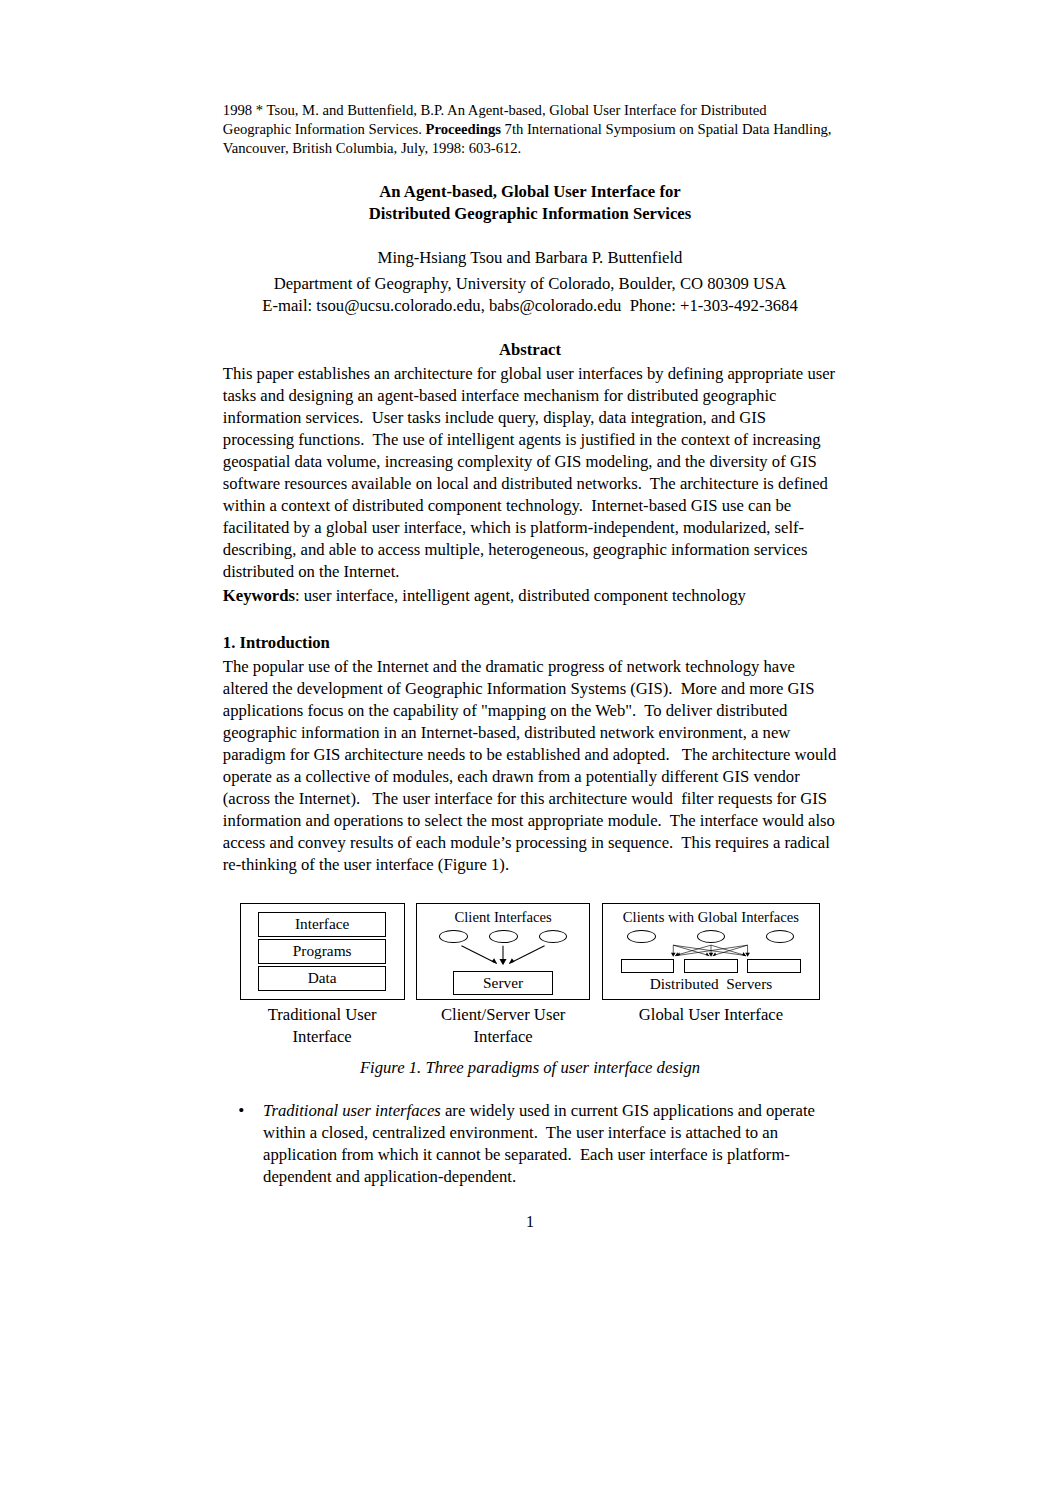1998 * Tsou, M. and Buttenfield, B.P. An Agent-based, Global User Interface for Distributed Geographic Information Services. Proceedings 7th International Symposium on Spatial Data Handling, Vancouver, British Columbia, July, 1998: 603-612.
An Agent-based, Global User Interface for
Distributed Geographic Information Services
Ming-Hsiang Tsou and Barbara P. Buttenfield
Department of Geography, University of Colorado, Boulder, CO 80309 USA
E-mail: tsou@ucsu.colorado.edu, babs@colorado.edu Phone: +1-303-492-3684
Abstract
This paper establishes an architecture for global user interfaces by defining appropriate user tasks and designing an agent-based interface mechanism for distributed geographic information services. User tasks include query, display, data integration, and GIS processing functions. The use of intelligent agents is justified in the context of increasing geospatial data volume, increasing complexity of GIS modeling, and the diversity of GIS software resources available on local and distributed networks. The architecture is defined within a context of distributed component technology. Internet-based GIS use can be facilitated by a global user interface, which is platform-independent, modularized, self-describing, and able to access multiple, heterogeneous, geographic information services distributed on the Internet.
Keywords: user interface, intelligent agent, distributed component technology
1. Introduction
The popular use of the Internet and the dramatic progress of network technology have altered the development of Geographic Information Systems (GIS). More and more GIS applications focus on the capability of "mapping on the Web". To deliver distributed geographic information in an Internet-based, distributed network environment, a new paradigm for GIS architecture needs to be established and adopted. The architecture would operate as a collective of modules, each drawn from a potentially different GIS vendor (across the Internet). The user interface for this architecture would filter requests for GIS information and operations to select the most appropriate module. The interface would also access and convey results of each module’s processing in sequence. This requires a radical re-thinking of the user interface (Figure 1).
Interface
Programs
Data
Client Interfaces
Server
Clients with Global Interfaces
Distributed Servers
Traditional User Interface Client/Server User Interface Global User Interface
Figure 1. Three paradigms of user interface design
Traditional user interfaces are widely used in current GIS applications and operate within a closed, centralized environment. The user interface is attached to an application from which it cannot be separated. Each user interface is platform-dependent and application-dependent.
1